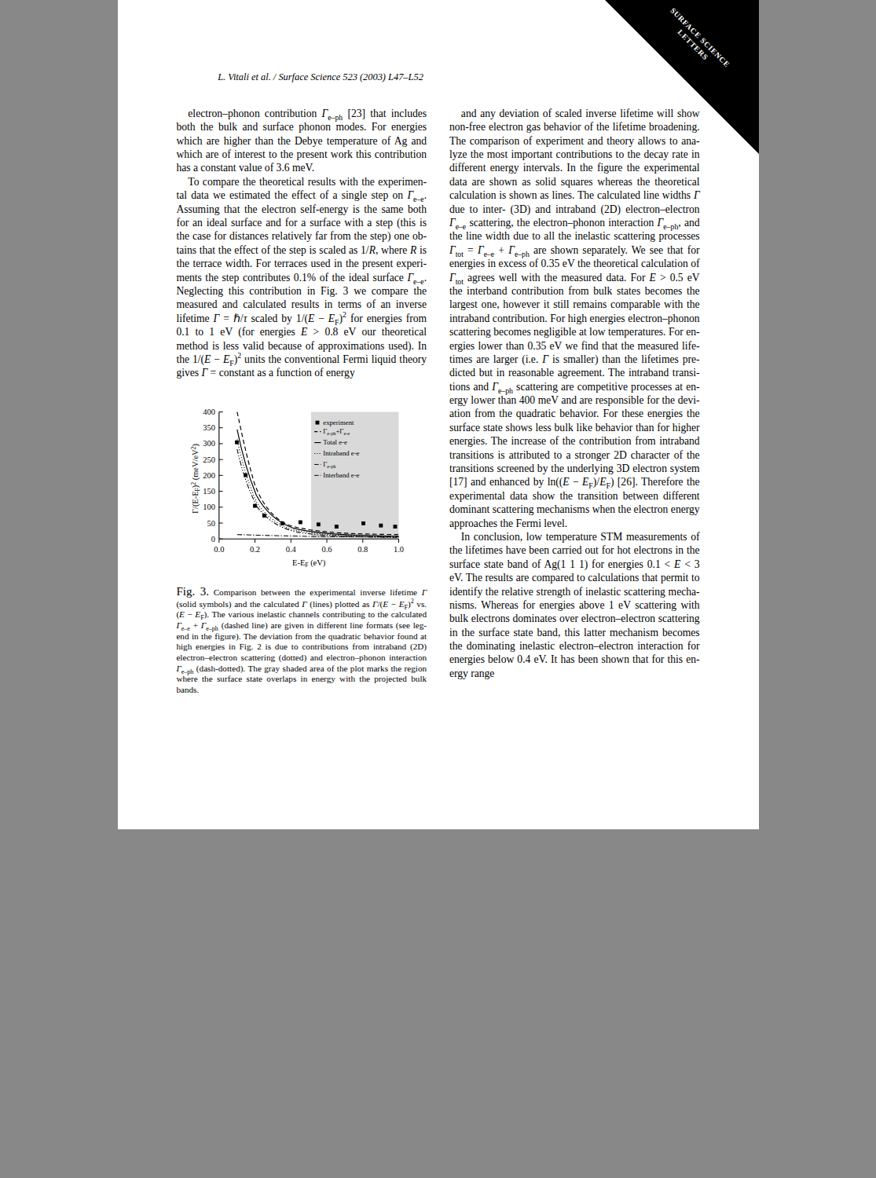SURFACE SCIENCE
LETTERS
L. Vitali et al. / Surface Science 523 (2003) L47–L52 L51
electron–phonon contribution Γe–ph [23] that includes both the bulk and surface phonon modes. For energies which are higher than the Debye temperature of Ag and which are of interest to the present work this contribution has a constant value of 3.6 meV.
To compare the theoretical results with the experimental data we estimated the effect of a single step on Γe–e. Assuming that the electron self-energy is the same both for an ideal surface and for a surface with a step (this is the case for distances relatively far from the step) one obtains that the effect of the step is scaled as 1/R, where R is the terrace width. For terraces used in the present experiments the step contributes 0.1% of the ideal surface Γe–e. Neglecting this contribution in Fig. 3 we compare the measured and calculated results in terms of an inverse lifetime Γ = ℏ/τ scaled by 1/(E − EF)2 for energies from 0.1 to 1 eV (for energies E > 0.8 eV our theoretical method is less valid because of approximations used). In the 1/(E − EF)2 units the conventional Fermi liquid theory gives Γ = constant as a function of energy
0 50 100 150 200 250 300 350 400 0.0 0.2 0.4 0.6 0.8 1.0 E-EF (eV) Γ/(E-EF)2 (meV/eV2) experiment Γe-ph+Γe-e Total e-e Intraband e-e Γe-ph Interband e-e
Fig. 3. Comparison between the experimental inverse lifetime Γ (solid symbols) and the calculated Γ (lines) plotted as Γ/(E − EF)2 vs. (E − EF). The various inelastic channels contributing to the calculated Γe–e + Γe–ph (dashed line) are given in different line formats (see legend in the figure). The deviation from the quadratic behavior found at high energies in Fig. 2 is due to contributions from intraband (2D) electron–electron scattering (dotted) and electron–phonon interaction Γe–ph (dash-dotted). The gray shaded area of the plot marks the region where the surface state overlaps in energy with the projected bulk bands.
and any deviation of scaled inverse lifetime will show non-free electron gas behavior of the lifetime broadening. The comparison of experiment and theory allows to analyze the most important contributions to the decay rate in different energy intervals. In the figure the experimental data are shown as solid squares whereas the theoretical calculation is shown as lines. The calculated line widths Γ due to inter- (3D) and intraband (2D) electron–electron Γe–e scattering, the electron–phonon interaction Γe–ph, and the line width due to all the inelastic scattering processes Γtot = Γe–e + Γe–ph are shown separately. We see that for energies in excess of 0.35 eV the theoretical calculation of Γtot agrees well with the measured data. For E > 0.5 eV the interband contribution from bulk states becomes the largest one, however it still remains comparable with the intraband contribution. For high energies electron–phonon scattering becomes negligible at low temperatures. For energies lower than 0.35 eV we find that the measured lifetimes are larger (i.e. Γ is smaller) than the lifetimes predicted but in reasonable agreement. The intraband transitions and Γe–ph scattering are competitive processes at energy lower than 400 meV and are responsible for the deviation from the quadratic behavior. For these energies the surface state shows less bulk like behavior than for higher energies. The increase of the contribution from intraband transitions is attributed to a stronger 2D character of the transitions screened by the underlying 3D electron system [17] and enhanced by ln((E − EF)/EF) [26]. Therefore the experimental data show the transition between different dominant scattering mechanisms when the electron energy approaches the Fermi level.
In conclusion, low temperature STM measurements of the lifetimes have been carried out for hot electrons in the surface state band of Ag(1 1 1) for energies 0.1 < E < 3 eV. The results are compared to calculations that permit to identify the relative strength of inelastic scattering mechanisms. Whereas for energies above 1 eV scattering with bulk electrons dominates over electron–electron scattering in the surface state band, this latter mechanism becomes the dominating inelastic electron–electron interaction for energies below 0.4 eV. It has been shown that for this energy range